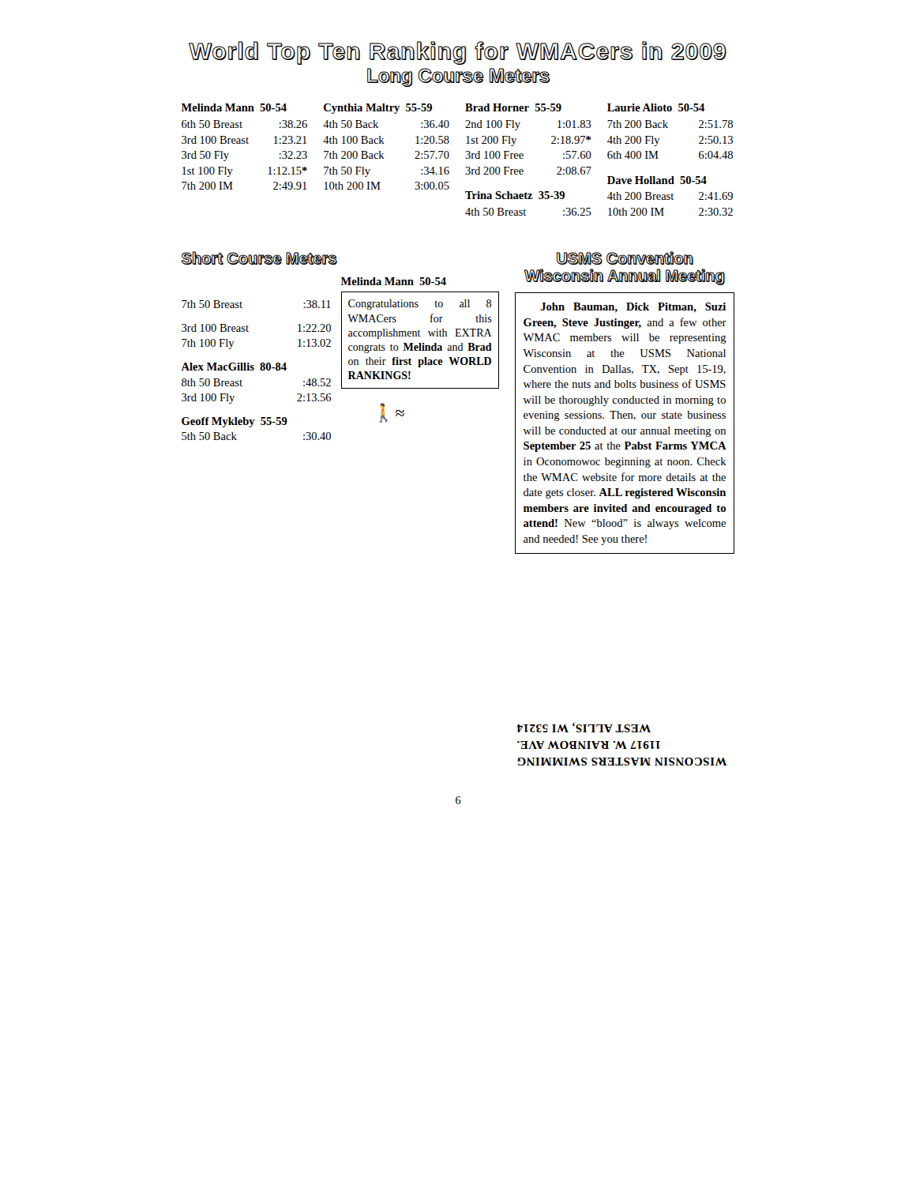World Top Ten Ranking for WMACers in 2009
Long Course Meters
Melinda Mann 50-54
| 6th 50 Breast | :38.26 |
| 3rd 100 Breast | 1:23.21 |
| 3rd 50 Fly | :32.23 |
| 1st 100 Fly | 1:12.15 * |
| 7th 200 IM | 2:49.91 |
Cynthia Maltry 55-59
| 4th 50 Back | :36.40 |
| 4th 100 Back | 1:20.58 |
| 7th 200 Back | 2:57.70 |
| 7th 50 Fly | :34.16 |
| 10th 200 IM | 3:00.05 |
Brad Horner 55-59
| 2nd 100 Fly | 1:01.83 |
| 1st 200 Fly | 2:18.97 * |
| 3rd 100 Free | :57.60 |
| 3rd 200 Free | 2:08.67 |
Trina Schaetz 35-39
| 4th 50 Breast | :36.25 |
Laurie Alioto 50-54
| 7th 200 Back | 2:51.78 |
| 4th 200 Fly | 2:50.13 |
| 6th 400 IM | 6:04.48 |
Dave Holland 50-54
| 4th 200 Breast | 2:41.69 |
| 10th 200 IM | 2:30.32 |
Short Course Meters
| 7th 50 Breast | :38.11 |
| 3rd 100 Breast | 1:22.20 |
| 7th 100 Fly | 1:13.02 |
| Alex MacGillis 80-84 | |
| 8th 50 Breast | :48.52 |
| 3rd 100 Fly | 2:13.56 |
| Geoff Mykleby 55-59 | |
| 5th 50 Back | :30.40 |
Melinda Mann 50-54
Congratulations to all 8 WMACers for this accomplishment with EXTRA congrats to Melinda and Brad on their first place WORLD RANKINGS!
🚶 ≈
USMS Convention
Wisconsin Annual Meeting
John Bauman, Dick Pitman, Suzi Green, Steve Justinger, and a few other WMAC members will be representing Wisconsin at the USMS National Convention in Dallas, TX, Sept 15-19, where the nuts and bolts business of USMS will be thoroughly conducted in morning to evening sessions. Then, our state business will be conducted at our annual meeting on September 25 at the Pabst Farms YMCA in Oconomowoc beginning at noon. Check the WMAC website for more details at the date gets closer. ALL registered Wisconsin members are invited and encouraged to attend! New “blood” is always welcome and needed! See you there!
WISCONSIN MASTERS SWIMMING
11917 W. RAINBOW AVE.
WEST ALLIS, WI 53214
6